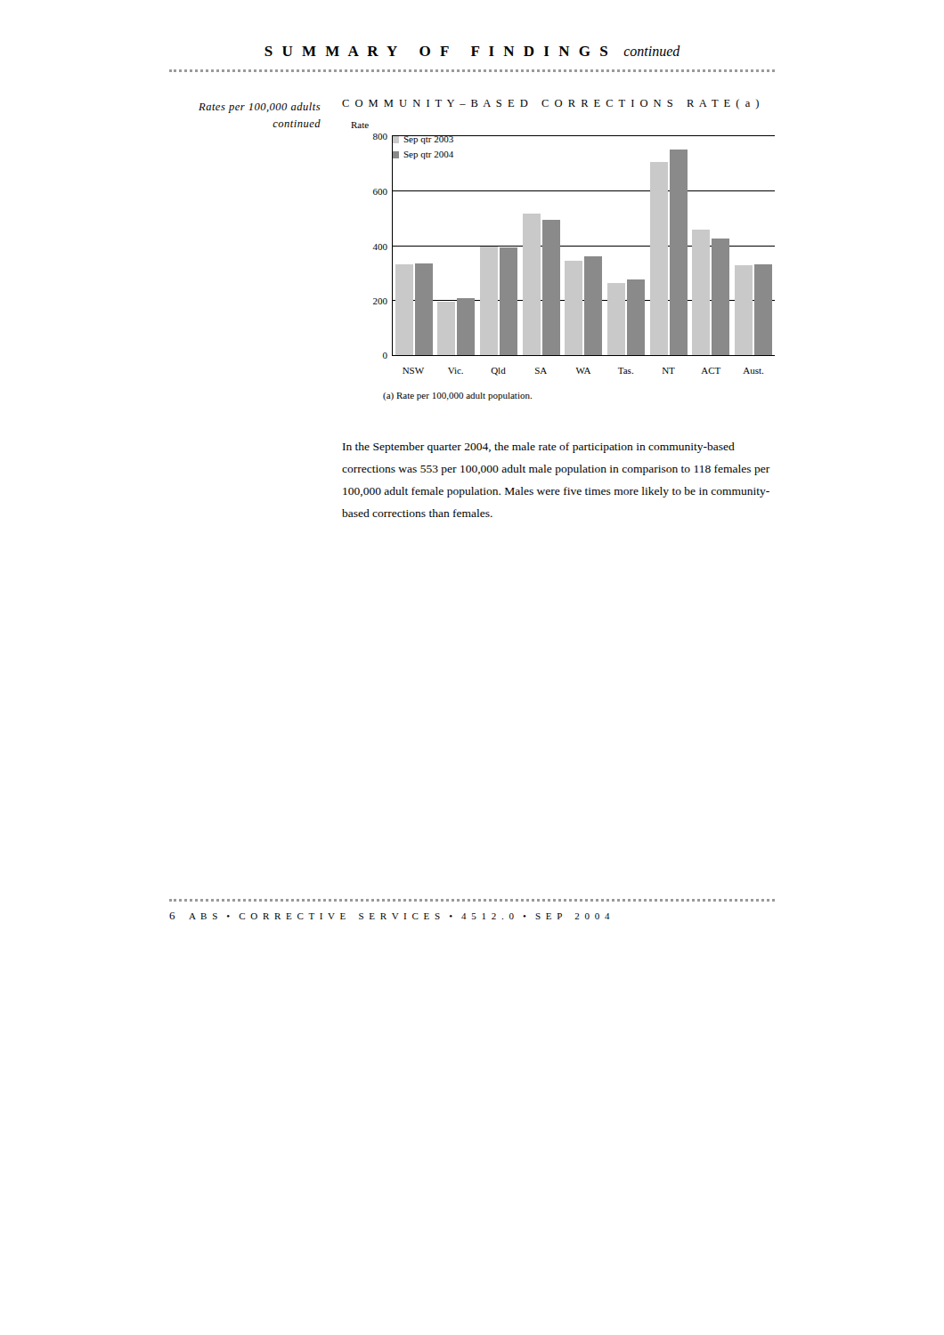S U M M A R Y O F F I N D I N G S continued
Rates per 100,000 adults
continued
C O M M U N I T Y – B A S E D C O R R E C T I O N S R A T E ( a )
Rate
Sep qtr 2003
Sep qtr 2004
800
600
400
200
0
NSW Vic. Qld SA WA Tas. NT ACT Aust.
(a) Rate per 100,000 adult population.
In the September quarter 2004, the male rate of participation in community-based corrections was 553 per 100,000 adult male population in comparison to 118 females per 100,000 adult female population. Males were five times more likely to be in community-based corrections than females.
6 A B S • C O R R E C T I V E S E R V I C E S • 4 5 1 2 . 0 • S E P 2 0 0 4